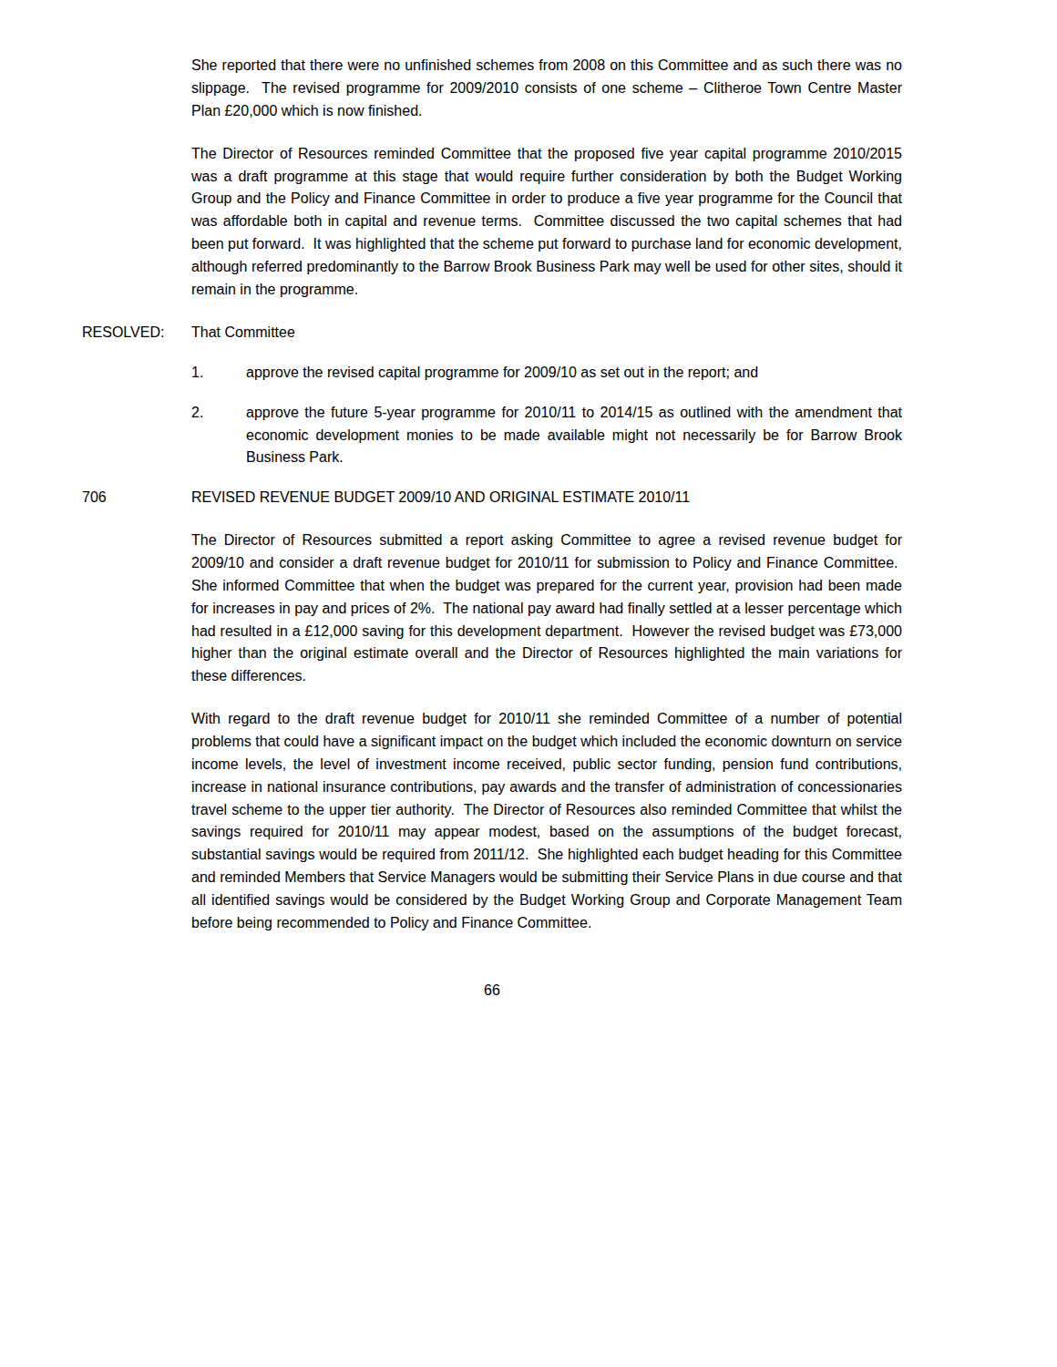She reported that there were no unfinished schemes from 2008 on this Committee and as such there was no slippage. The revised programme for 2009/2010 consists of one scheme – Clitheroe Town Centre Master Plan £20,000 which is now finished.
The Director of Resources reminded Committee that the proposed five year capital programme 2010/2015 was a draft programme at this stage that would require further consideration by both the Budget Working Group and the Policy and Finance Committee in order to produce a five year programme for the Council that was affordable both in capital and revenue terms. Committee discussed the two capital schemes that had been put forward. It was highlighted that the scheme put forward to purchase land for economic development, although referred predominantly to the Barrow Brook Business Park may well be used for other sites, should it remain in the programme.
RESOLVED:
That Committee
1.
approve the revised capital programme for 2009/10 as set out in the report; and
2.
approve the future 5-year programme for 2010/11 to 2014/15 as outlined with the amendment that economic development monies to be made available might not necessarily be for Barrow Brook Business Park.
706
REVISED REVENUE BUDGET 2009/10 AND ORIGINAL ESTIMATE 2010/11
The Director of Resources submitted a report asking Committee to agree a revised revenue budget for 2009/10 and consider a draft revenue budget for 2010/11 for submission to Policy and Finance Committee. She informed Committee that when the budget was prepared for the current year, provision had been made for increases in pay and prices of 2%. The national pay award had finally settled at a lesser percentage which had resulted in a £12,000 saving for this development department. However the revised budget was £73,000 higher than the original estimate overall and the Director of Resources highlighted the main variations for these differences.
With regard to the draft revenue budget for 2010/11 she reminded Committee of a number of potential problems that could have a significant impact on the budget which included the economic downturn on service income levels, the level of investment income received, public sector funding, pension fund contributions, increase in national insurance contributions, pay awards and the transfer of administration of concessionaries travel scheme to the upper tier authority. The Director of Resources also reminded Committee that whilst the savings required for 2010/11 may appear modest, based on the assumptions of the budget forecast, substantial savings would be required from 2011/12. She highlighted each budget heading for this Committee and reminded Members that Service Managers would be submitting their Service Plans in due course and that all identified savings would be considered by the Budget Working Group and Corporate Management Team before being recommended to Policy and Finance Committee.
66